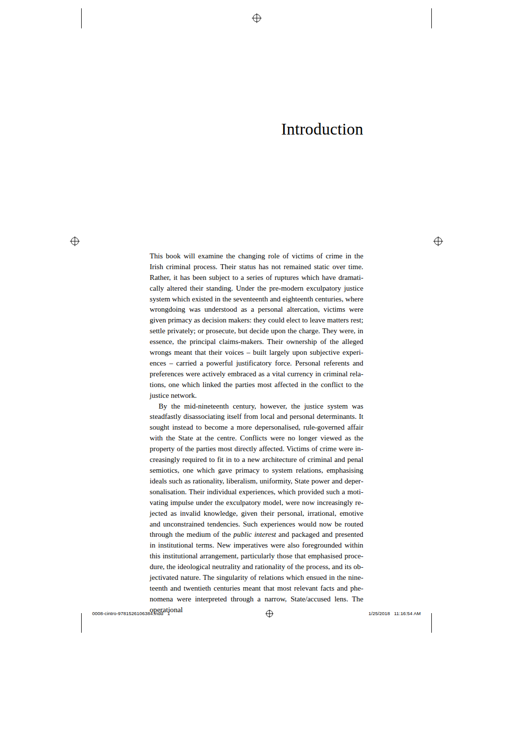Introduction
This book will examine the changing role of victims of crime in the Irish criminal process. Their status has not remained static over time. Rather, it has been subject to a series of ruptures which have dramatically altered their standing. Under the pre-modern exculpatory justice system which existed in the seventeenth and eighteenth centuries, where wrongdoing was understood as a personal altercation, victims were given primacy as decision makers: they could elect to leave matters rest; settle privately; or prosecute, but decide upon the charge. They were, in essence, the principal claims-makers. Their ownership of the alleged wrongs meant that their voices – built largely upon subjective experiences – carried a powerful justificatory force. Personal referents and preferences were actively embraced as a vital currency in criminal relations, one which linked the parties most affected in the conflict to the justice network.
By the mid-nineteenth century, however, the justice system was steadfastly disassociating itself from local and personal determinants. It sought instead to become a more depersonalised, rule-governed affair with the State at the centre. Conflicts were no longer viewed as the property of the parties most directly affected. Victims of crime were increasingly required to fit in to a new architecture of criminal and penal semiotics, one which gave primacy to system relations, emphasising ideals such as rationality, liberalism, uniformity, State power and depersonalisation. Their individual experiences, which provided such a motivating impulse under the exculpatory model, were now increasingly rejected as invalid knowledge, given their personal, irrational, emotive and unconstrained tendencies. Such experiences would now be routed through the medium of the public interest and packaged and presented in institutional terms. New imperatives were also foregrounded within this institutional arrangement, particularly those that emphasised procedure, the ideological neutrality and rationality of the process, and its objectivated nature. The singularity of relations which ensued in the nineteenth and twentieth centuries meant that most relevant facts and phenomena were interpreted through a narrow, State/accused lens. The operational
0008-cintro-9781526106384.indd 1
1/25/2018 11:16:54 AM